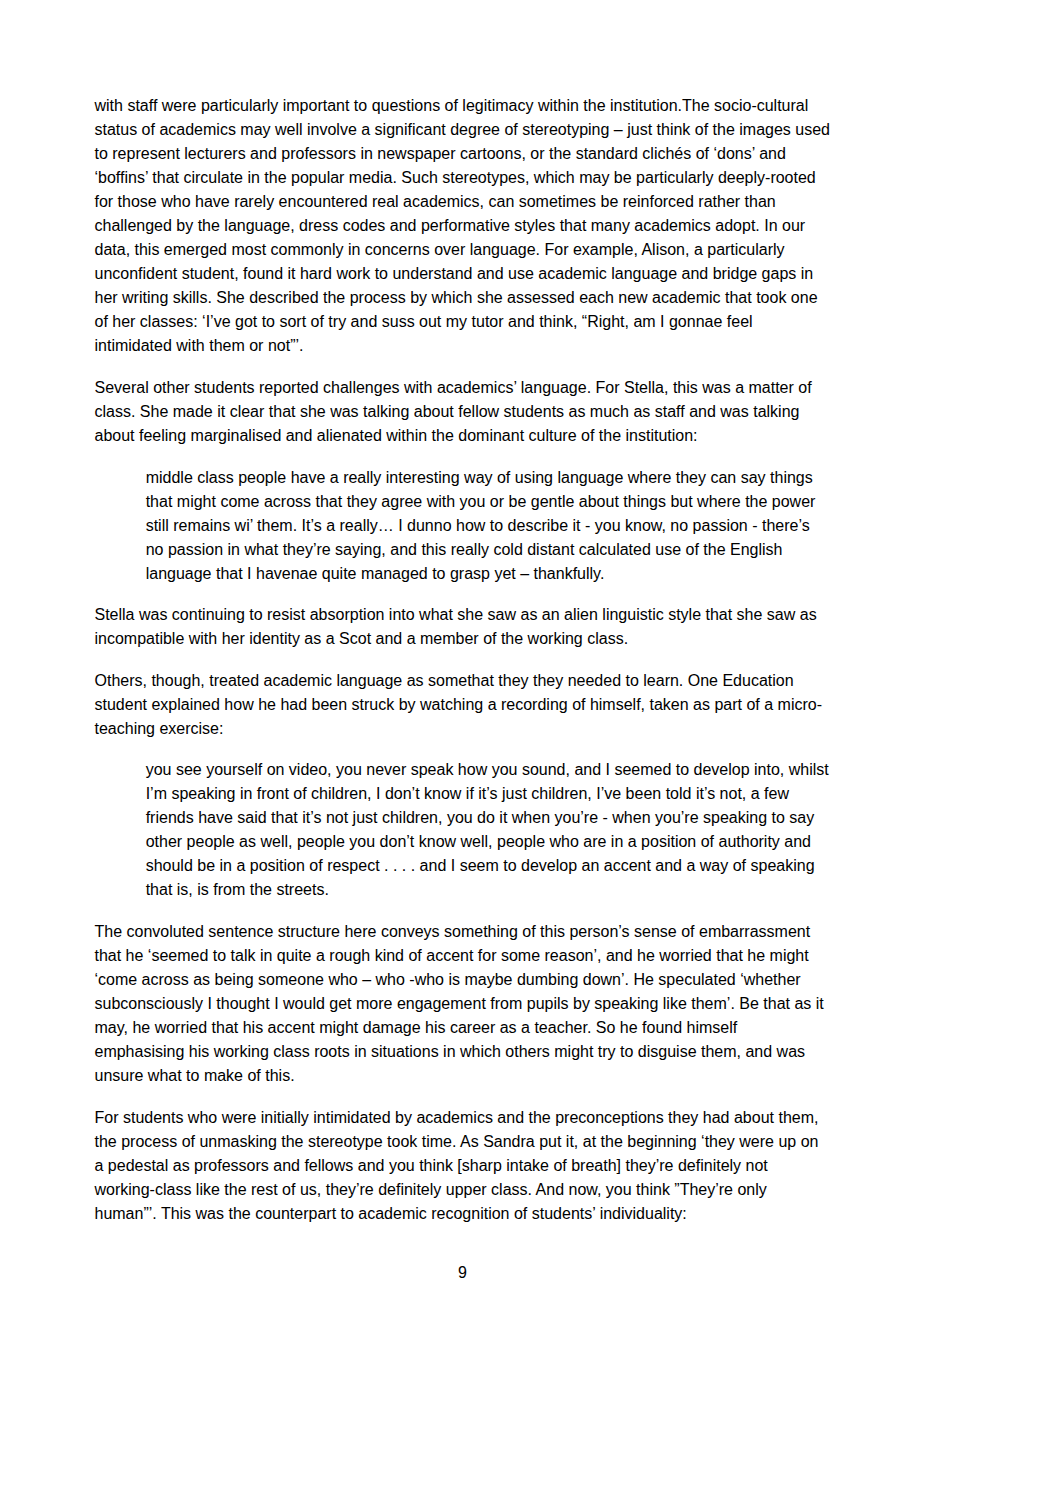with staff were particularly important to questions of legitimacy within the institution.The socio-cultural status of academics may well involve a significant degree of stereotyping – just think of the images used to represent lecturers and professors in newspaper cartoons, or the standard clichés of ‘dons’ and ‘boffins’ that circulate in the popular media. Such stereotypes, which may be particularly deeply-rooted for those who have rarely encountered real academics, can sometimes be reinforced rather than challenged by the language, dress codes and performative styles that many academics adopt. In our data, this emerged most commonly in concerns over language. For example, Alison, a particularly unconfident student, found it hard work to understand and use academic language and bridge gaps in her writing skills. She described the process by which she assessed each new academic that took one of her classes: ‘I’ve got to sort of try and suss out my tutor and think, “Right, am I gonnae feel intimidated with them or not”’.
Several other students reported challenges with academics’ language. For Stella, this was a matter of class. She made it clear that she was talking about fellow students as much as staff and was talking about feeling marginalised and alienated within the dominant culture of the institution:
middle class people have a really interesting way of using language where they can say things that might come across that they agree with you or be gentle about things but where the power still remains wi’ them. It’s a really… I dunno how to describe it - you know, no passion - there’s no passion in what they’re saying, and this really cold distant calculated use of the English language that I havenae quite managed to grasp yet – thankfully.
Stella was continuing to resist absorption into what she saw as an alien linguistic style that she saw as incompatible with her identity as a Scot and a member of the working class.
Others, though, treated academic language as somethat they they needed to learn. One Education student explained how he had been struck by watching a recording of himself, taken as part of a micro-teaching exercise:
you see yourself on video, you never speak how you sound, and I seemed to develop into, whilst I’m speaking in front of children, I don’t know if it’s just children, I’ve been told it’s not, a few friends have said that it’s not just children, you do it when you’re - when you’re speaking to say other people as well, people you don’t know well, people who are in a position of authority and should be in a position of respect . . . . and I seem to develop an accent and a way of speaking that is, is from the streets.
The convoluted sentence structure here conveys something of this person’s sense of embarrassment that he ‘seemed to talk in quite a rough kind of accent for some reason’, and he worried that he might ‘come across as being someone who – who -who is maybe dumbing down’. He speculated ‘whether subconsciously I thought I would get more engagement from pupils by speaking like them’. Be that as it may, he worried that his accent might damage his career as a teacher. So he found himself emphasising his working class roots in situations in which others might try to disguise them, and was unsure what to make of this.
For students who were initially intimidated by academics and the preconceptions they had about them, the process of unmasking the stereotype took time. As Sandra put it, at the beginning ‘they were up on a pedestal as professors and fellows and you think [sharp intake of breath] they’re definitely not working-class like the rest of us, they’re definitely upper class. And now, you think ”They’re only human”’. This was the counterpart to academic recognition of students’ individuality:
9